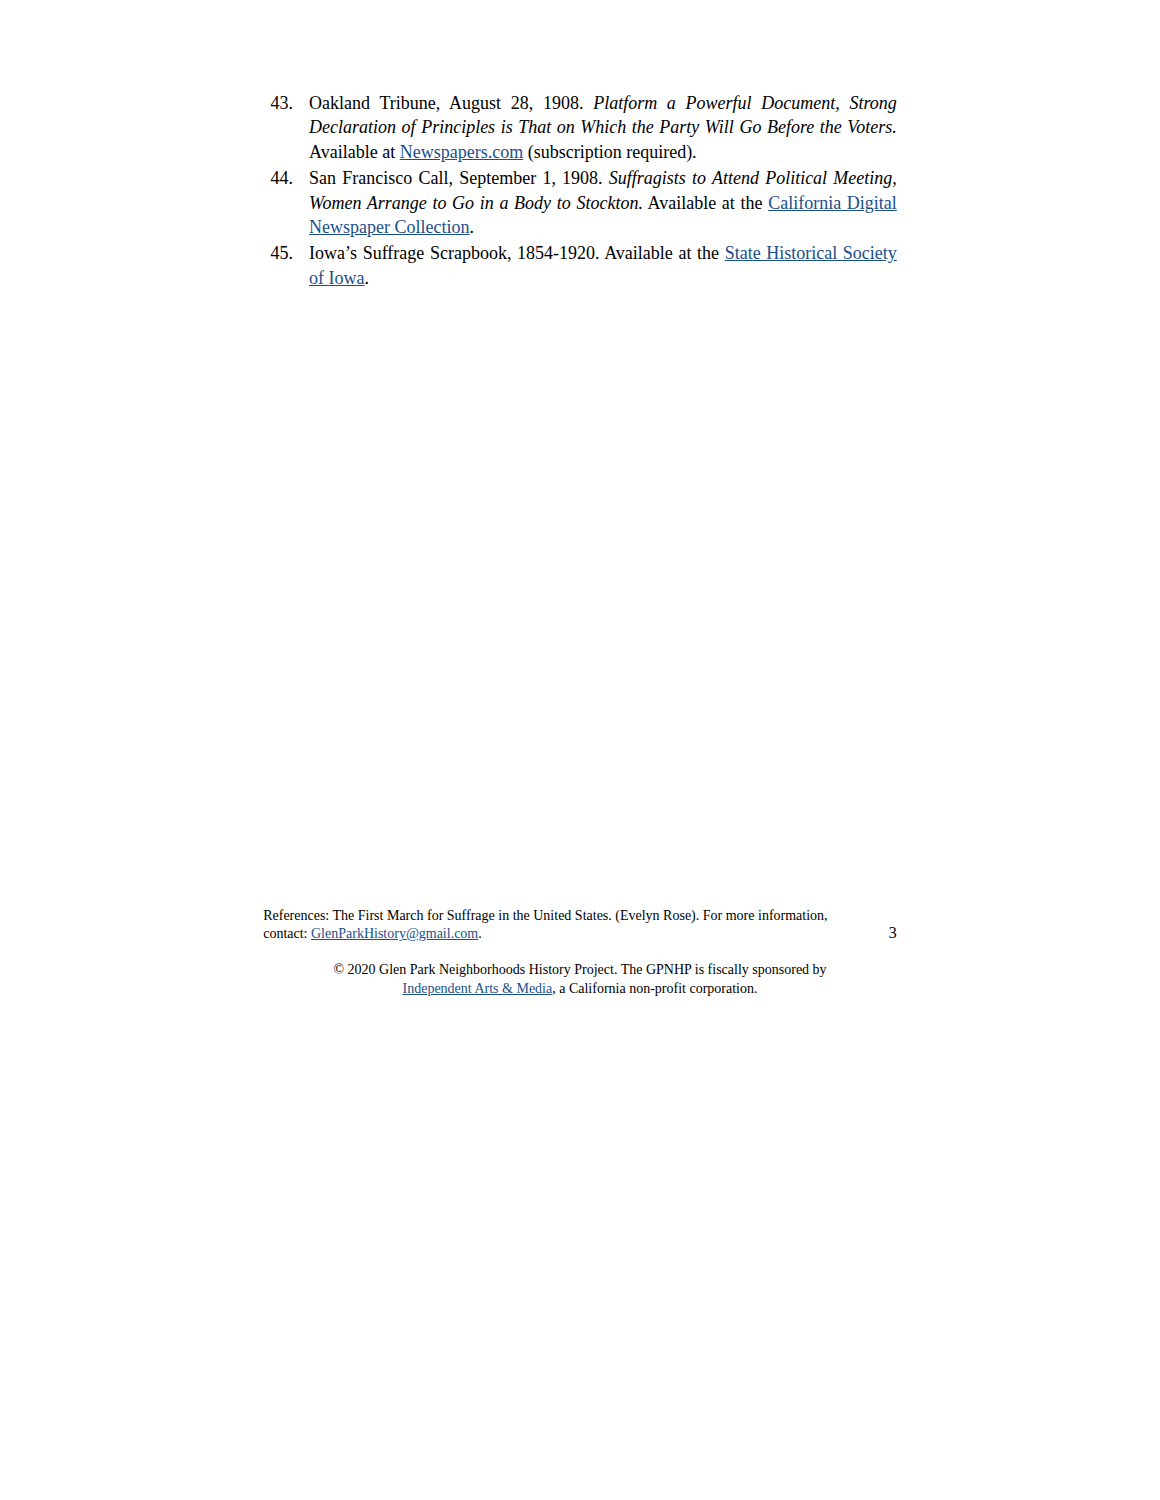43. Oakland Tribune, August 28, 1908. Platform a Powerful Document, Strong Declaration of Principles is That on Which the Party Will Go Before the Voters. Available at Newspapers.com (subscription required).
44. San Francisco Call, September 1, 1908. Suffragists to Attend Political Meeting, Women Arrange to Go in a Body to Stockton. Available at the California Digital Newspaper Collection.
45. Iowa’s Suffrage Scrapbook, 1854-1920. Available at the State Historical Society of Iowa.
References: The First March for Suffrage in the United States. (Evelyn Rose). For more information, contact: GlenParkHistory@gmail.com. 3
© 2020 Glen Park Neighborhoods History Project. The GPNHP is fiscally sponsored by
Independent Arts & Media, a California non-profit corporation.